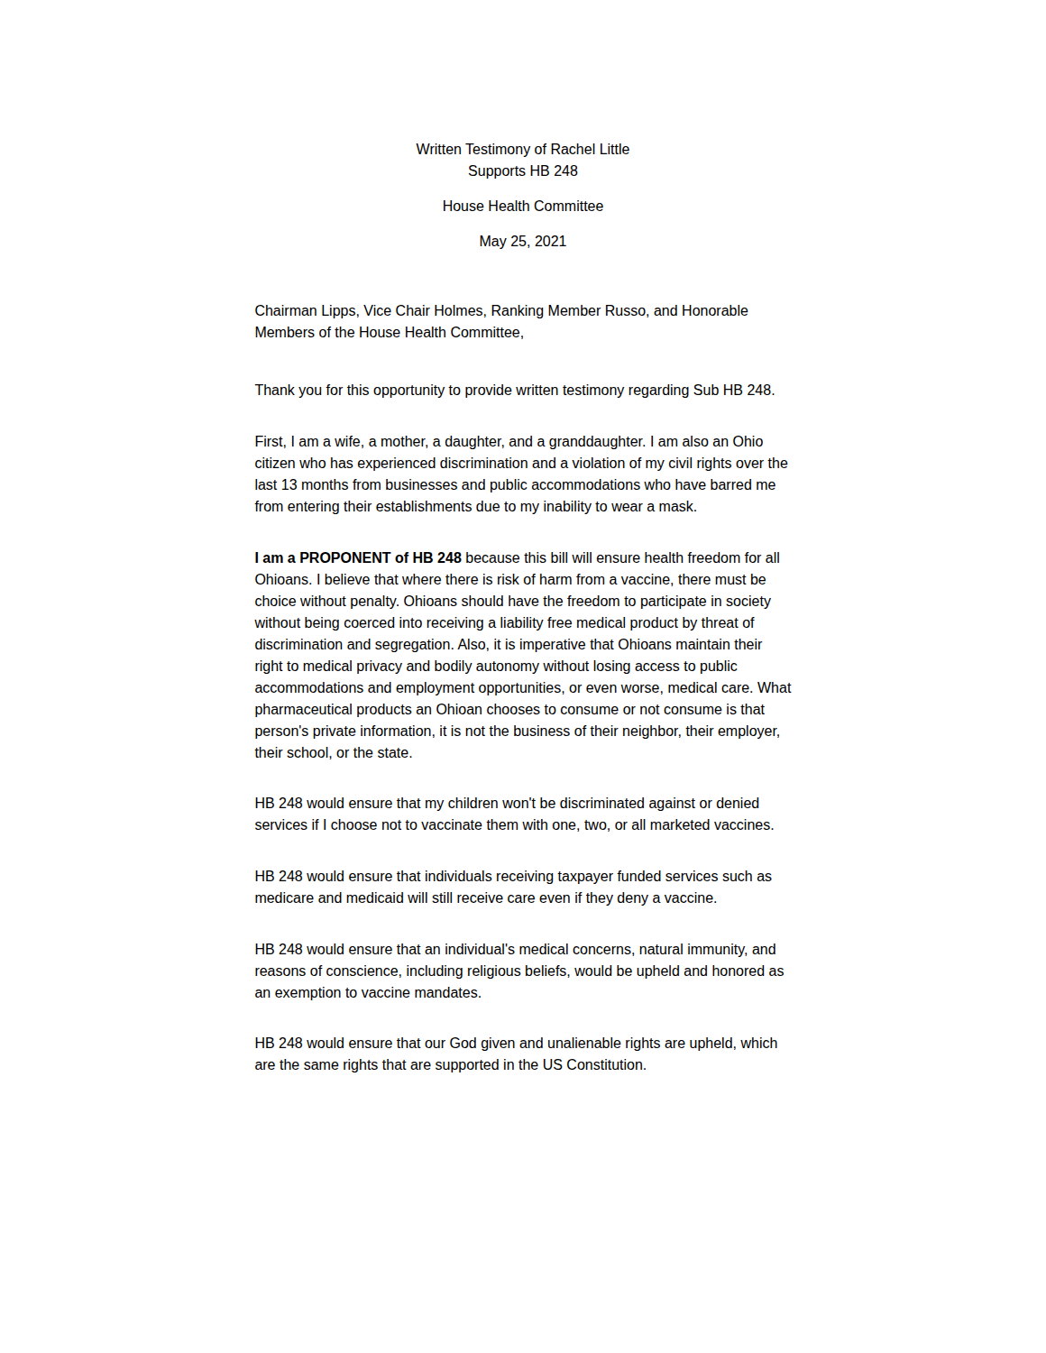Written Testimony of Rachel Little
Supports HB 248
House Health Committee
May 25, 2021
Chairman Lipps, Vice Chair Holmes, Ranking Member Russo, and Honorable Members of the House Health Committee,
Thank you for this opportunity to provide written testimony regarding Sub HB 248.
First, I am a wife, a mother, a daughter, and a granddaughter. I am also an Ohio citizen who has experienced discrimination and a violation of my civil rights over the last 13 months from businesses and public accommodations who have barred me from entering their establishments due to my inability to wear a mask.
I am a PROPONENT of HB 248 because this bill will ensure health freedom for all Ohioans. I believe that where there is risk of harm from a vaccine, there must be choice without penalty. Ohioans should have the freedom to participate in society without being coerced into receiving a liability free medical product by threat of discrimination and segregation. Also, it is imperative that Ohioans maintain their right to medical privacy and bodily autonomy without losing access to public accommodations and employment opportunities, or even worse, medical care. What pharmaceutical products an Ohioan chooses to consume or not consume is that person's private information, it is not the business of their neighbor, their employer, their school, or the state.
HB 248 would ensure that my children won't be discriminated against or denied services if I choose not to vaccinate them with one, two, or all marketed vaccines.
HB 248 would ensure that individuals receiving taxpayer funded services such as medicare and medicaid will still receive care even if they deny a vaccine.
HB 248 would ensure that an individual's medical concerns, natural immunity, and reasons of conscience, including religious beliefs, would be upheld and honored as an exemption to vaccine mandates.
HB 248 would ensure that our God given and unalienable rights are upheld, which are the same rights that are supported in the US Constitution.